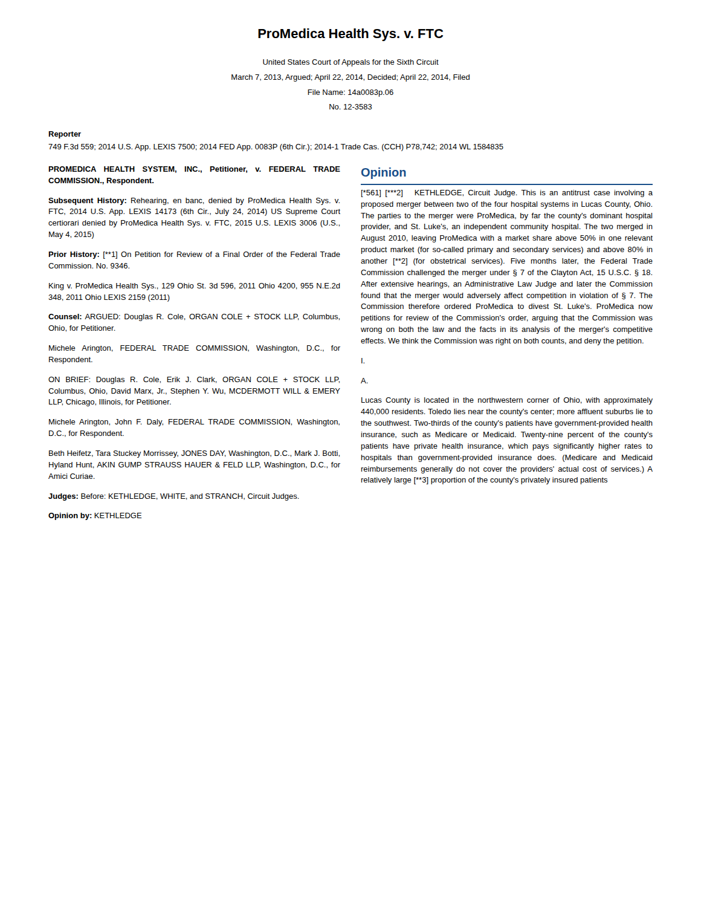ProMedica Health Sys. v. FTC
United States Court of Appeals for the Sixth Circuit
March 7, 2013, Argued; April 22, 2014, Decided; April 22, 2014, Filed
File Name: 14a0083p.06
No. 12-3583
Reporter
749 F.3d 559; 2014 U.S. App. LEXIS 7500; 2014 FED App. 0083P (6th Cir.); 2014-1 Trade Cas. (CCH) P78,742; 2014 WL 1584835
PROMEDICA HEALTH SYSTEM, INC., Petitioner, v. FEDERAL TRADE COMMISSION., Respondent.
Subsequent History: Rehearing, en banc, denied by ProMedica Health Sys. v. FTC, 2014 U.S. App. LEXIS 14173 (6th Cir., July 24, 2014) US Supreme Court certiorari denied by ProMedica Health Sys. v. FTC, 2015 U.S. LEXIS 3006 (U.S., May 4, 2015)
Prior History: [**1] On Petition for Review of a Final Order of the Federal Trade Commission. No. 9346.
King v. ProMedica Health Sys., 129 Ohio St. 3d 596, 2011 Ohio 4200, 955 N.E.2d 348, 2011 Ohio LEXIS 2159 (2011)
Counsel: ARGUED: Douglas R. Cole, ORGAN COLE + STOCK LLP, Columbus, Ohio, for Petitioner.
Michele Arington, FEDERAL TRADE COMMISSION, Washington, D.C., for Respondent.
ON BRIEF: Douglas R. Cole, Erik J. Clark, ORGAN COLE + STOCK LLP, Columbus, Ohio, David Marx, Jr., Stephen Y. Wu, MCDERMOTT WILL & EMERY LLP, Chicago, Illinois, for Petitioner.
Michele Arington, John F. Daly, FEDERAL TRADE COMMISSION, Washington, D.C., for Respondent.
Beth Heifetz, Tara Stuckey Morrissey, JONES DAY, Washington, D.C., Mark J. Botti, Hyland Hunt, AKIN GUMP STRAUSS HAUER & FELD LLP, Washington, D.C., for Amici Curiae.
Judges: Before: KETHLEDGE, WHITE, and STRANCH, Circuit Judges.
Opinion by: KETHLEDGE
Opinion
[*561] [***2] KETHLEDGE, Circuit Judge. This is an antitrust case involving a proposed merger between two of the four hospital systems in Lucas County, Ohio. The parties to the merger were ProMedica, by far the county's dominant hospital provider, and St. Luke's, an independent community hospital. The two merged in August 2010, leaving ProMedica with a market share above 50% in one relevant product market (for so-called primary and secondary services) and above 80% in another [**2] (for obstetrical services). Five months later, the Federal Trade Commission challenged the merger under § 7 of the Clayton Act, 15 U.S.C. § 18. After extensive hearings, an Administrative Law Judge and later the Commission found that the merger would adversely affect competition in violation of § 7. The Commission therefore ordered ProMedica to divest St. Luke's. ProMedica now petitions for review of the Commission's order, arguing that the Commission was wrong on both the law and the facts in its analysis of the merger's competitive effects. We think the Commission was right on both counts, and deny the petition.
I.
A.
Lucas County is located in the northwestern corner of Ohio, with approximately 440,000 residents. Toledo lies near the county's center; more affluent suburbs lie to the southwest. Two-thirds of the county's patients have government-provided health insurance, such as Medicare or Medicaid. Twenty-nine percent of the county's patients have private health insurance, which pays significantly higher rates to hospitals than government-provided insurance does. (Medicare and Medicaid reimbursements generally do not cover the providers' actual cost of services.) A relatively large [**3] proportion of the county's privately insured patients